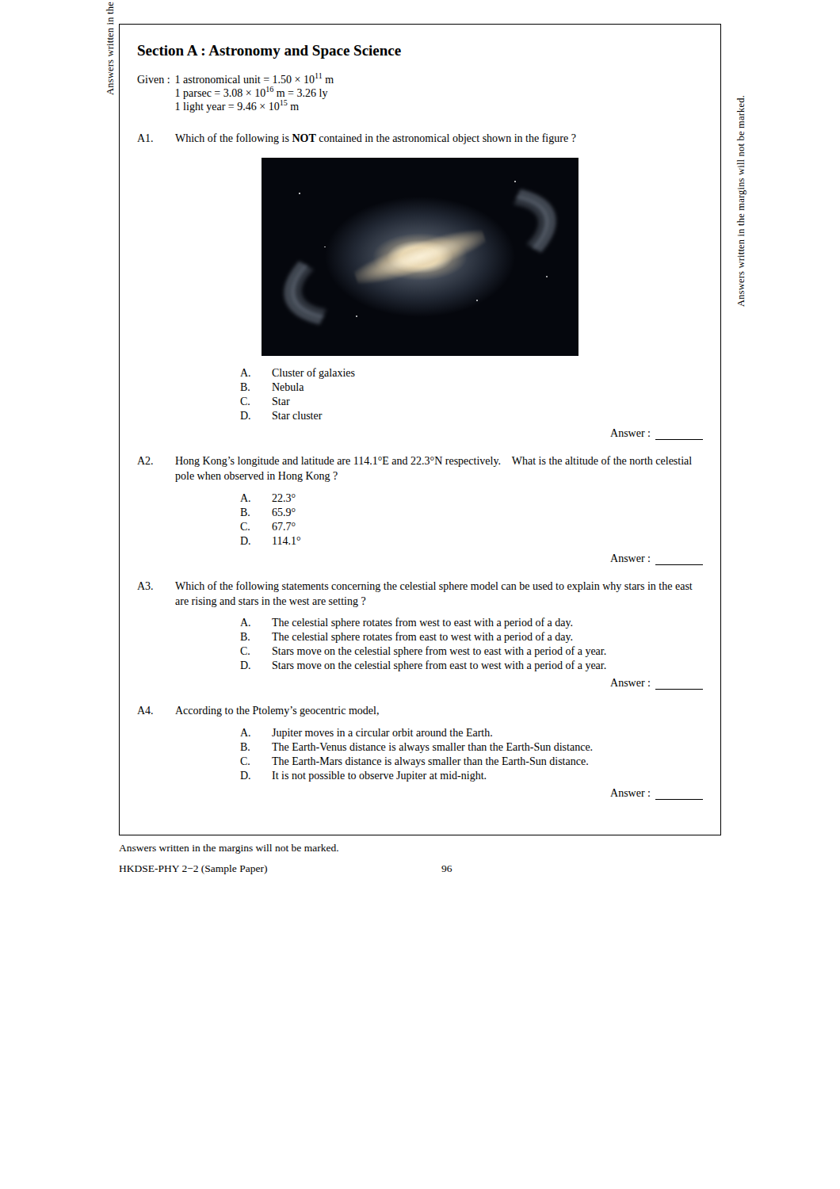Answers written in the margins will not be marked.
Answers written in the margins will not be marked.
Section A : Astronomy and Space Science
| Given : | 1 astronomical unit = 1.50 × 10 11 m |
| | 1 parsec = 3.08 × 10 16 m = 3.26 ly |
| | 1 light year = 9.46 × 10 15 m |
A1.
Which of the following is NOT contained in the astronomical object shown in the figure ?
A. Cluster of galaxies
B. Nebula
C. Star
D. Star cluster
Answer :
A2.
Hong Kong’s longitude and latitude are 114.1°E and 22.3°N respectively. What is the altitude of the north celestial pole when observed in Hong Kong ?
A. 22.3°
B. 65.9°
C. 67.7°
D. 114.1°
Answer :
A3.
Which of the following statements concerning the celestial sphere model can be used to explain why stars in the east are rising and stars in the west are setting ?
A. The celestial sphere rotates from west to east with a period of a day.
B. The celestial sphere rotates from east to west with a period of a day.
C. Stars move on the celestial sphere from west to east with a period of a year.
D. Stars move on the celestial sphere from east to west with a period of a year.
Answer :
A4.
According to the Ptolemy’s geocentric model,
A. Jupiter moves in a circular orbit around the Earth.
B. The Earth-Venus distance is always smaller than the Earth-Sun distance.
C. The Earth-Mars distance is always smaller than the Earth-Sun distance.
D. It is not possible to observe Jupiter at mid-night.
Answer :
Answers written in the margins will not be marked.
HKDSE-PHY 2−2 (Sample Paper)
96